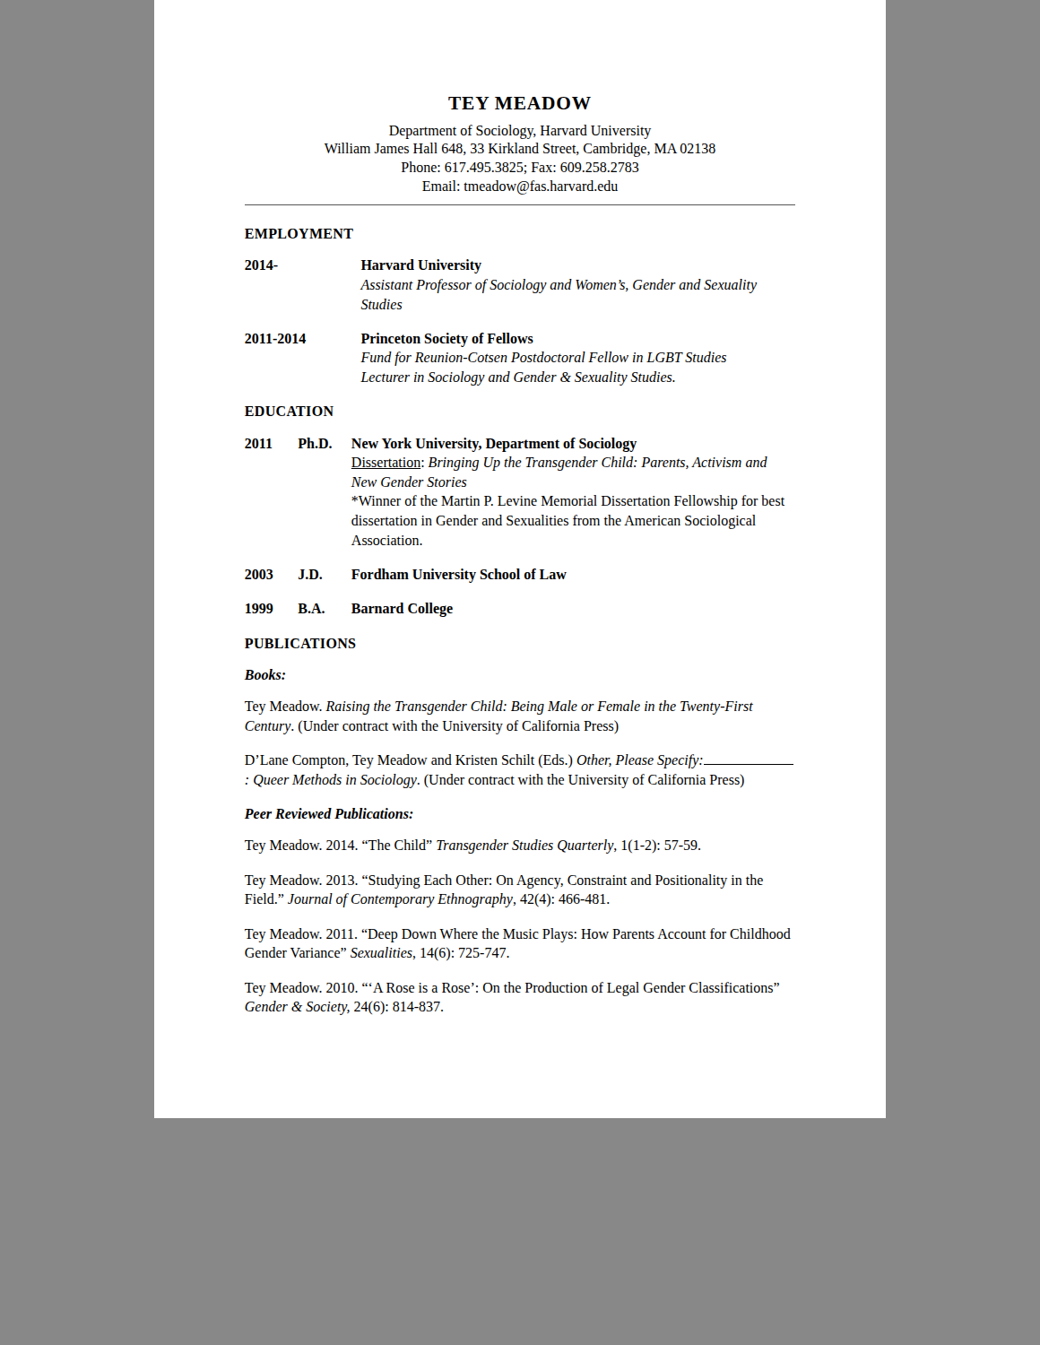TEY MEADOW
Department of Sociology, Harvard University
William James Hall 648, 33 Kirkland Street, Cambridge, MA 02138
Phone: 617.495.3825; Fax: 609.258.2783
Email: tmeadow@fas.harvard.edu
EMPLOYMENT
2014-
Harvard University
Assistant Professor of Sociology and Women’s, Gender and Sexuality Studies
2011-2014
Princeton Society of Fellows
Fund for Reunion-Cotsen Postdoctoral Fellow in LGBT Studies
Lecturer in Sociology and Gender & Sexuality Studies.
EDUCATION
2011
Ph.D.
New York University, Department of Sociology
Dissertation: Bringing Up the Transgender Child: Parents, Activism and New Gender Stories
*Winner of the Martin P. Levine Memorial Dissertation Fellowship for best dissertation in Gender and Sexualities from the American Sociological Association.
2003
J.D.
Fordham University School of Law
1999
B.A.
Barnard College
PUBLICATIONS
Books:
Tey Meadow. Raising the Transgender Child: Being Male or Female in the Twenty-First Century. (Under contract with the University of California Press)
D’Lane Compton, Tey Meadow and Kristen Schilt (Eds.) Other, Please Specify: : Queer Methods in Sociology. (Under contract with the University of California Press)
Peer Reviewed Publications:
Tey Meadow. 2014. “The Child” Transgender Studies Quarterly, 1(1-2): 57-59.
Tey Meadow. 2013. “Studying Each Other: On Agency, Constraint and Positionality in the Field.” Journal of Contemporary Ethnography, 42(4): 466-481.
Tey Meadow. 2011. “Deep Down Where the Music Plays: How Parents Account for Childhood Gender Variance” Sexualities, 14(6): 725-747.
Tey Meadow. 2010. “‘A Rose is a Rose’: On the Production of Legal Gender Classifications” Gender & Society, 24(6): 814-837.